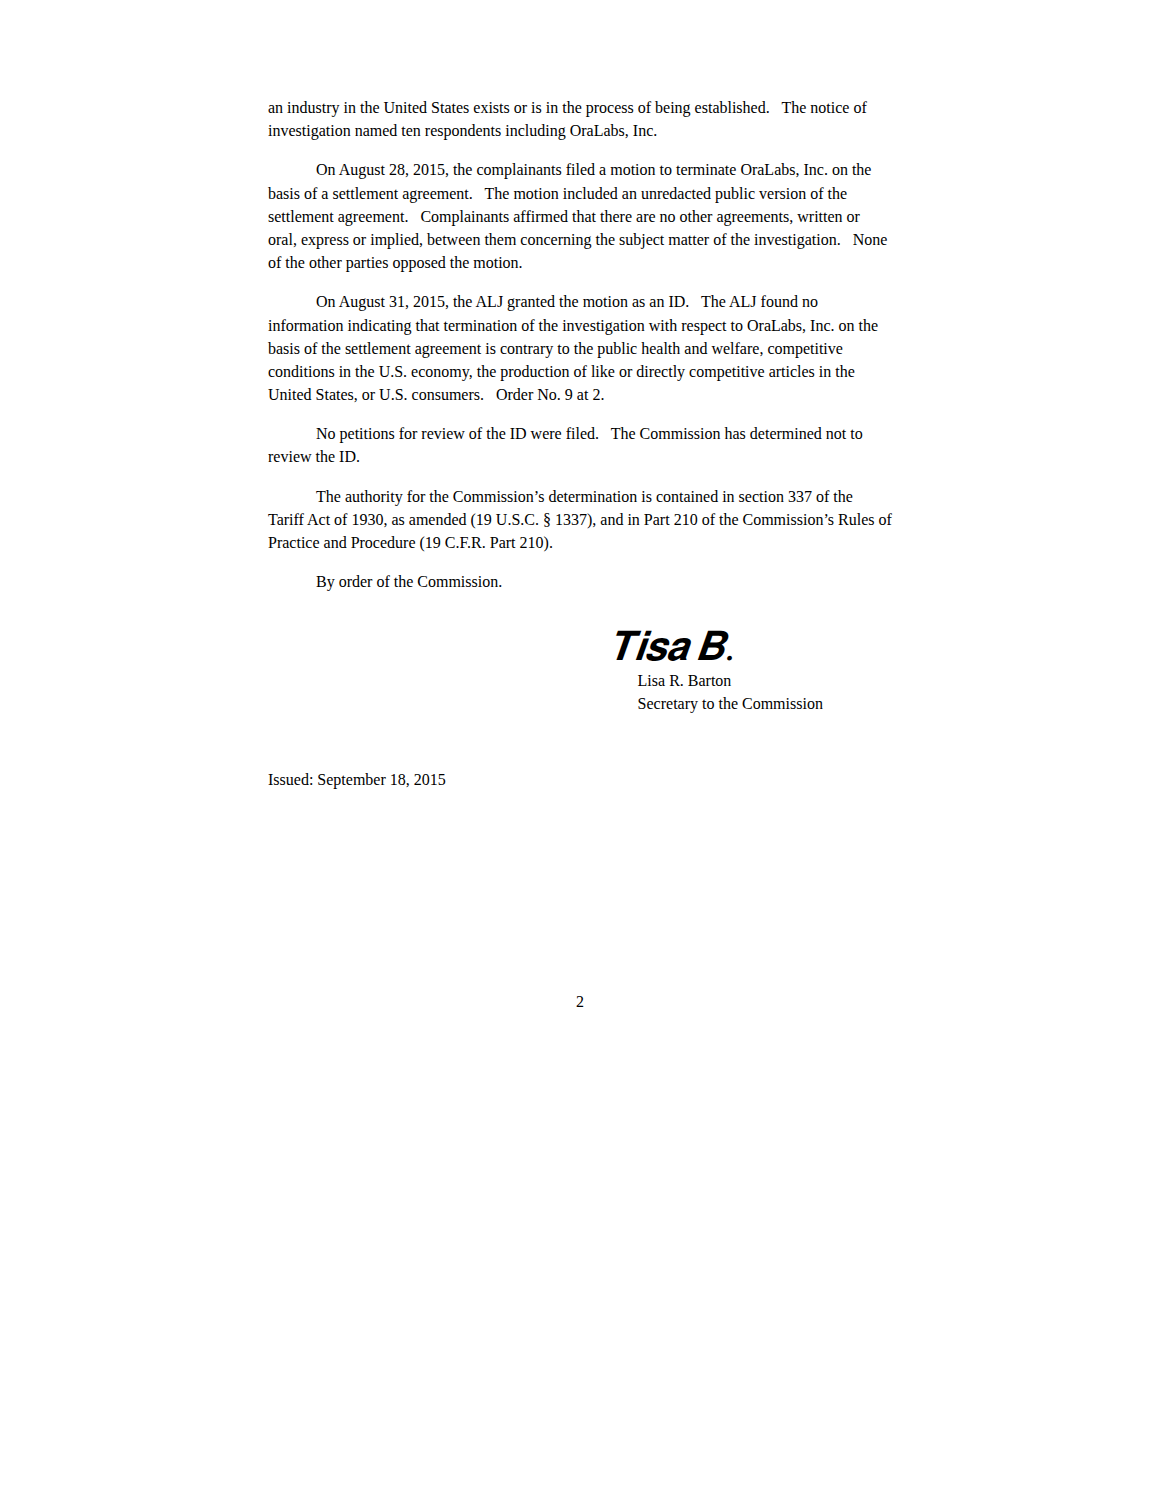an industry in the United States exists or is in the process of being established. The notice of investigation named ten respondents including OraLabs, Inc.
On August 28, 2015, the complainants filed a motion to terminate OraLabs, Inc. on the basis of a settlement agreement. The motion included an unredacted public version of the settlement agreement. Complainants affirmed that there are no other agreements, written or oral, express or implied, between them concerning the subject matter of the investigation. None of the other parties opposed the motion.
On August 31, 2015, the ALJ granted the motion as an ID. The ALJ found no information indicating that termination of the investigation with respect to OraLabs, Inc. on the basis of the settlement agreement is contrary to the public health and welfare, competitive conditions in the U.S. economy, the production of like or directly competitive articles in the United States, or U.S. consumers. Order No. 9 at 2.
No petitions for review of the ID were filed. The Commission has determined not to review the ID.
The authority for the Commission’s determination is contained in section 337 of the Tariff Act of 1930, as amended (19 U.S.C. § 1337), and in Part 210 of the Commission’s Rules of Practice and Procedure (19 C.F.R. Part 210).
By order of the Commission.
𝑻𝒊𝒔𝒂 𝑩.
Lisa R. Barton
Secretary to the Commission
Issued: September 18, 2015
2